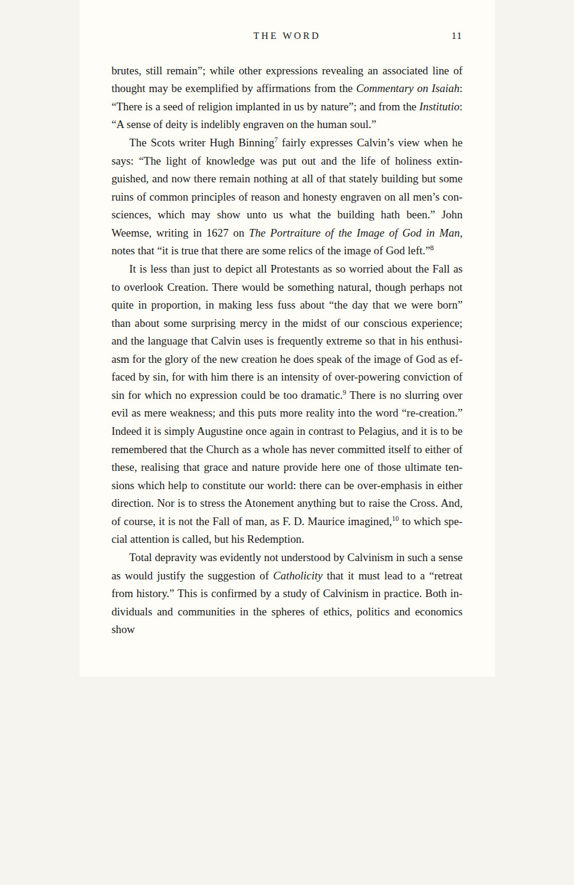The Word 11
brutes, still remain”; while other expressions revealing an associated line of thought may be exemplified by affirmations from the Commentary on Isaiah: “There is a seed of religion implanted in us by nature”; and from the Institutio: “A sense of deity is indelibly engraven on the human soul.”
The Scots writer Hugh Binning7 fairly expresses Calvin’s view when he says: “The light of knowledge was put out and the life of holiness extinguished, and now there remain nothing at all of that stately building but some ruins of common principles of reason and honesty engraven on all men’s consciences, which may show unto us what the building hath been.” John Weemse, writing in 1627 on The Portraiture of the Image of God in Man, notes that “it is true that there are some relics of the image of God left.”8
It is less than just to depict all Protestants as so worried about the Fall as to overlook Creation. There would be something natural, though perhaps not quite in proportion, in making less fuss about “the day that we were born” than about some surprising mercy in the midst of our conscious experience; and the language that Calvin uses is frequently extreme so that in his enthusiasm for the glory of the new creation he does speak of the image of God as effaced by sin, for with him there is an intensity of over-powering conviction of sin for which no expression could be too dramatic.9 There is no slurring over evil as mere weakness; and this puts more reality into the word “re-creation.” Indeed it is simply Augustine once again in contrast to Pelagius, and it is to be remembered that the Church as a whole has never committed itself to either of these, realising that grace and nature provide here one of those ultimate tensions which help to constitute our world: there can be over-emphasis in either direction. Nor is to stress the Atonement anything but to raise the Cross. And, of course, it is not the Fall of man, as F. D. Maurice imagined,10 to which special attention is called, but his Redemption.
Total depravity was evidently not understood by Calvinism in such a sense as would justify the suggestion of Catholicity that it must lead to a “retreat from history.” This is confirmed by a study of Calvinism in practice. Both individuals and communities in the spheres of ethics, politics and economics show